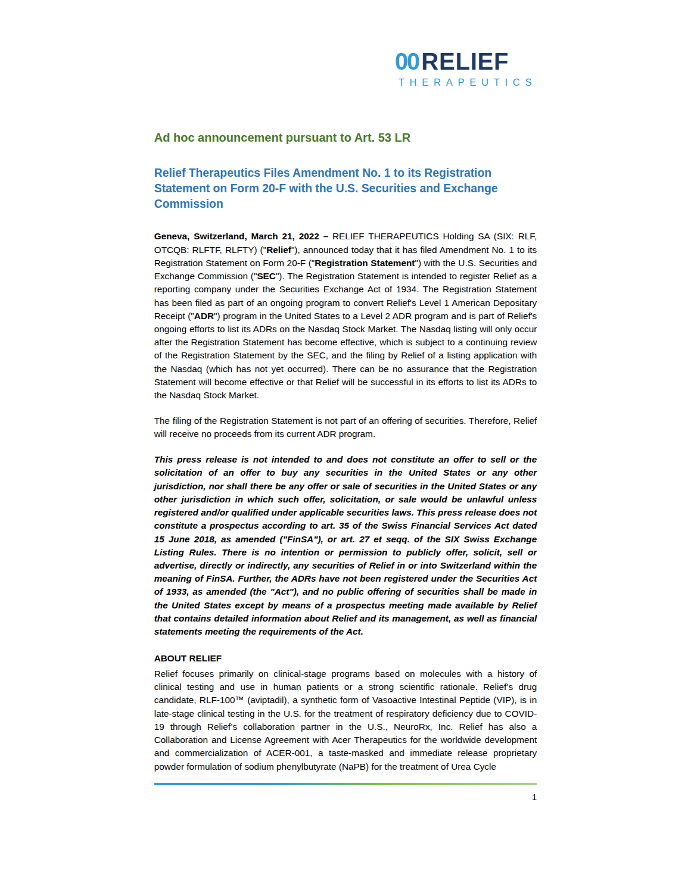00 RELIEF
THERAPEUTICS
Ad hoc announcement pursuant to Art. 53 LR
Relief Therapeutics Files Amendment No. 1 to its Registration Statement on Form 20-F with the U.S. Securities and Exchange Commission
Geneva, Switzerland, March 21, 2022 – RELIEF THERAPEUTICS Holding SA (SIX: RLF, OTCQB: RLFTF, RLFTY) ("Relief"), announced today that it has filed Amendment No. 1 to its Registration Statement on Form 20-F ("Registration Statement") with the U.S. Securities and Exchange Commission ("SEC"). The Registration Statement is intended to register Relief as a reporting company under the Securities Exchange Act of 1934. The Registration Statement has been filed as part of an ongoing program to convert Relief's Level 1 American Depositary Receipt ("ADR") program in the United States to a Level 2 ADR program and is part of Relief's ongoing efforts to list its ADRs on the Nasdaq Stock Market. The Nasdaq listing will only occur after the Registration Statement has become effective, which is subject to a continuing review of the Registration Statement by the SEC, and the filing by Relief of a listing application with the Nasdaq (which has not yet occurred). There can be no assurance that the Registration Statement will become effective or that Relief will be successful in its efforts to list its ADRs to the Nasdaq Stock Market.
The filing of the Registration Statement is not part of an offering of securities. Therefore, Relief will receive no proceeds from its current ADR program.
This press release is not intended to and does not constitute an offer to sell or the solicitation of an offer to buy any securities in the United States or any other jurisdiction, nor shall there be any offer or sale of securities in the United States or any other jurisdiction in which such offer, solicitation, or sale would be unlawful unless registered and/or qualified under applicable securities laws. This press release does not constitute a prospectus according to art. 35 of the Swiss Financial Services Act dated 15 June 2018, as amended ("FinSA"), or art. 27 et seqq. of the SIX Swiss Exchange Listing Rules. There is no intention or permission to publicly offer, solicit, sell or advertise, directly or indirectly, any securities of Relief in or into Switzerland within the meaning of FinSA. Further, the ADRs have not been registered under the Securities Act of 1933, as amended (the "Act"), and no public offering of securities shall be made in the United States except by means of a prospectus meeting made available by Relief that contains detailed information about Relief and its management, as well as financial statements meeting the requirements of the Act.
ABOUT RELIEF
Relief focuses primarily on clinical-stage programs based on molecules with a history of clinical testing and use in human patients or a strong scientific rationale. Relief’s drug candidate, RLF-100™ (aviptadil), a synthetic form of Vasoactive Intestinal Peptide (VIP), is in late-stage clinical testing in the U.S. for the treatment of respiratory deficiency due to COVID-19 through Relief’s collaboration partner in the U.S., NeuroRx, Inc. Relief has also a Collaboration and License Agreement with Acer Therapeutics for the worldwide development and commercialization of ACER-001, a taste-masked and immediate release proprietary powder formulation of sodium phenylbutyrate (NaPB) for the treatment of Urea Cycle
1